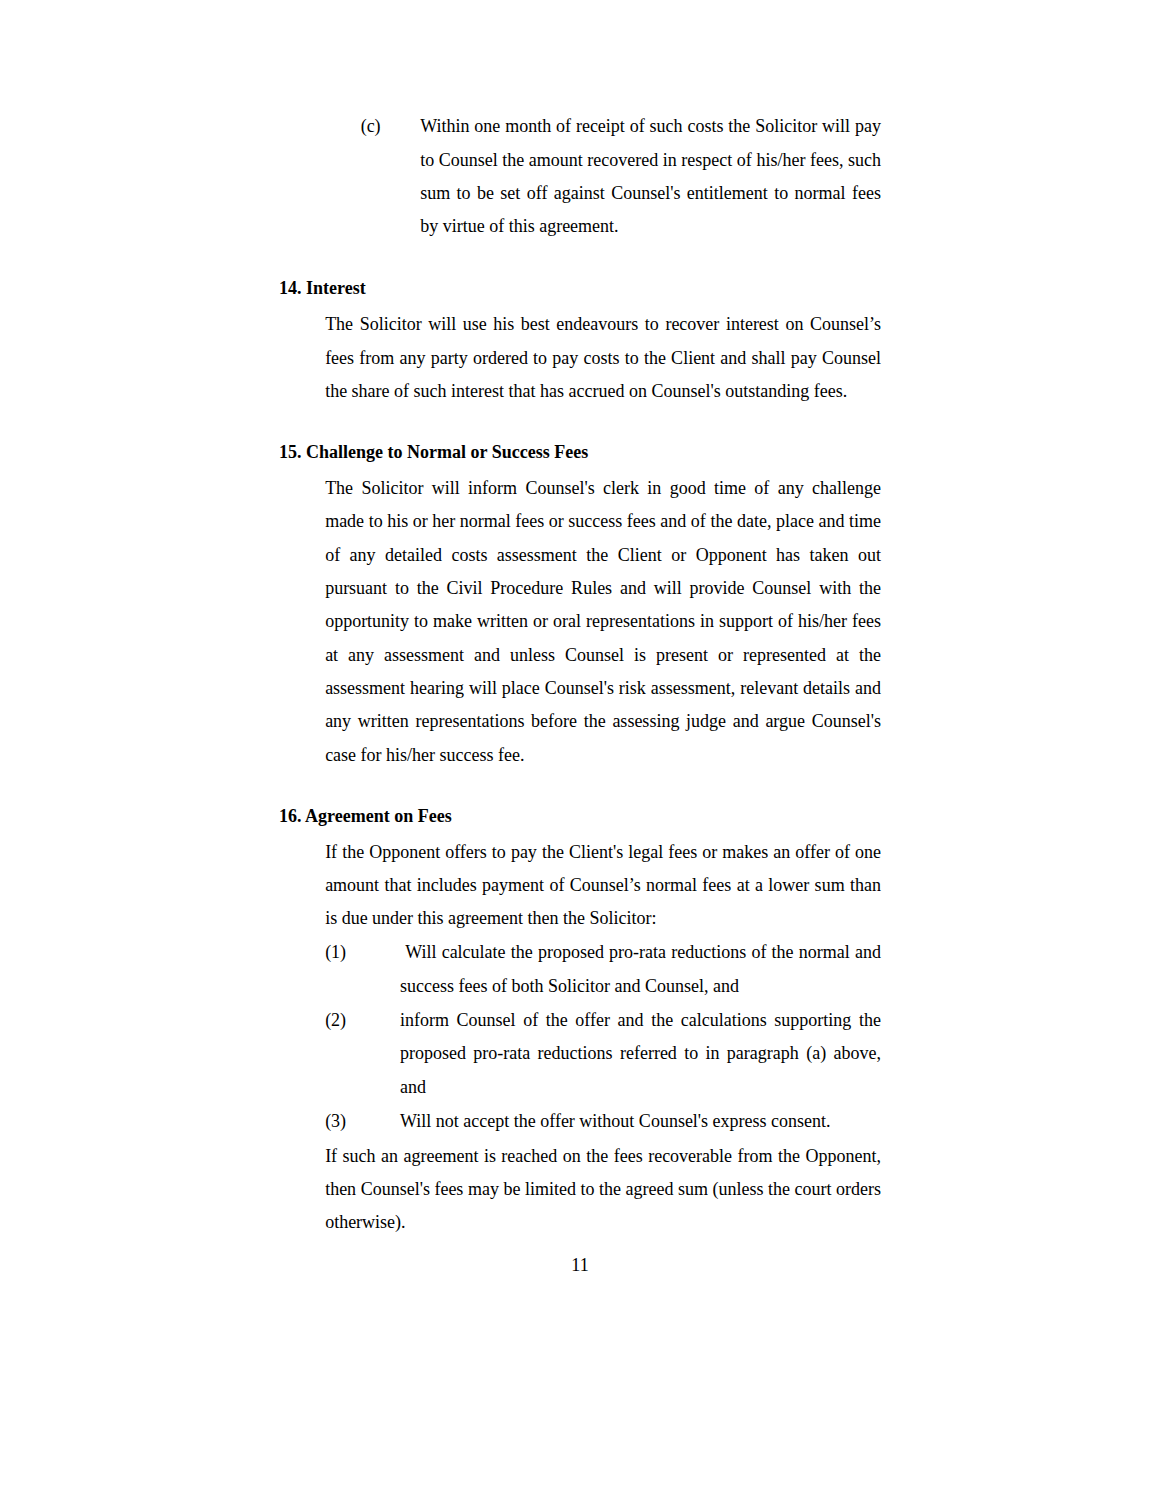(c)
Within one month of receipt of such costs the Solicitor will pay to Counsel the amount recovered in respect of his/her fees, such sum to be set off against Counsel's entitlement to normal fees by virtue of this agreement.
14. Interest
The Solicitor will use his best endeavours to recover interest on Counsel’s fees from any party ordered to pay costs to the Client and shall pay Counsel the share of such interest that has accrued on Counsel's outstanding fees.
15. Challenge to Normal or Success Fees
The Solicitor will inform Counsel's clerk in good time of any challenge made to his or her normal fees or success fees and of the date, place and time of any detailed costs assessment the Client or Opponent has taken out pursuant to the Civil Procedure Rules and will provide Counsel with the opportunity to make written or oral representations in support of his/her fees at any assessment and unless Counsel is present or represented at the assessment hearing will place Counsel's risk assessment, relevant details and any written representations before the assessing judge and argue Counsel's case for his/her success fee.
16. Agreement on Fees
If the Opponent offers to pay the Client's legal fees or makes an offer of one amount that includes payment of Counsel’s normal fees at a lower sum than is due under this agreement then the Solicitor:
(1) Will calculate the proposed pro-rata reductions of the normal and success fees of both Solicitor and Counsel, and
(2) inform Counsel of the offer and the calculations supporting the proposed pro-rata reductions referred to in paragraph (a) above, and
(3) Will not accept the offer without Counsel's express consent.
If such an agreement is reached on the fees recoverable from the Opponent, then Counsel's fees may be limited to the agreed sum (unless the court orders otherwise).
11